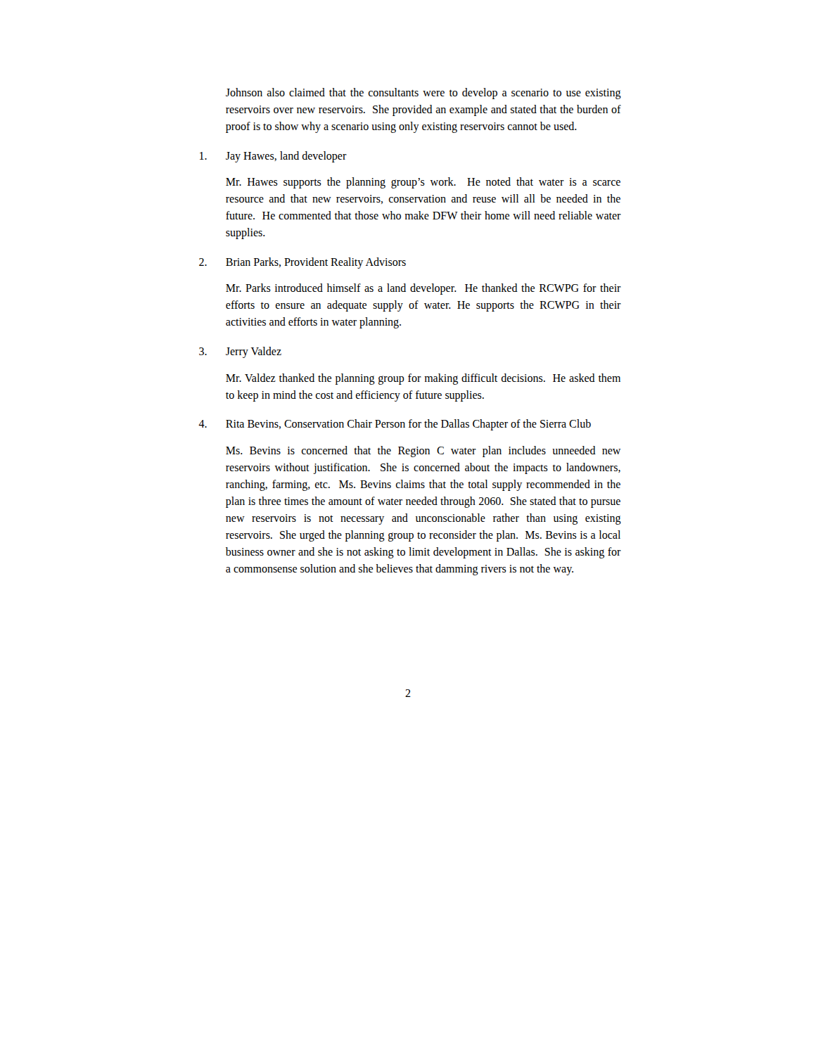Johnson also claimed that the consultants were to develop a scenario to use existing reservoirs over new reservoirs. She provided an example and stated that the burden of proof is to show why a scenario using only existing reservoirs cannot be used.
Jay Hawes, land developer
Mr. Hawes supports the planning group’s work. He noted that water is a scarce resource and that new reservoirs, conservation and reuse will all be needed in the future. He commented that those who make DFW their home will need reliable water supplies.
Brian Parks, Provident Reality Advisors
Mr. Parks introduced himself as a land developer. He thanked the RCWPG for their efforts to ensure an adequate supply of water. He supports the RCWPG in their activities and efforts in water planning.
Jerry Valdez
Mr. Valdez thanked the planning group for making difficult decisions. He asked them to keep in mind the cost and efficiency of future supplies.
Rita Bevins, Conservation Chair Person for the Dallas Chapter of the Sierra Club
Ms. Bevins is concerned that the Region C water plan includes unneeded new reservoirs without justification. She is concerned about the impacts to landowners, ranching, farming, etc. Ms. Bevins claims that the total supply recommended in the plan is three times the amount of water needed through 2060. She stated that to pursue new reservoirs is not necessary and unconscionable rather than using existing reservoirs. She urged the planning group to reconsider the plan. Ms. Bevins is a local business owner and she is not asking to limit development in Dallas. She is asking for a commonsense solution and she believes that damming rivers is not the way.
2